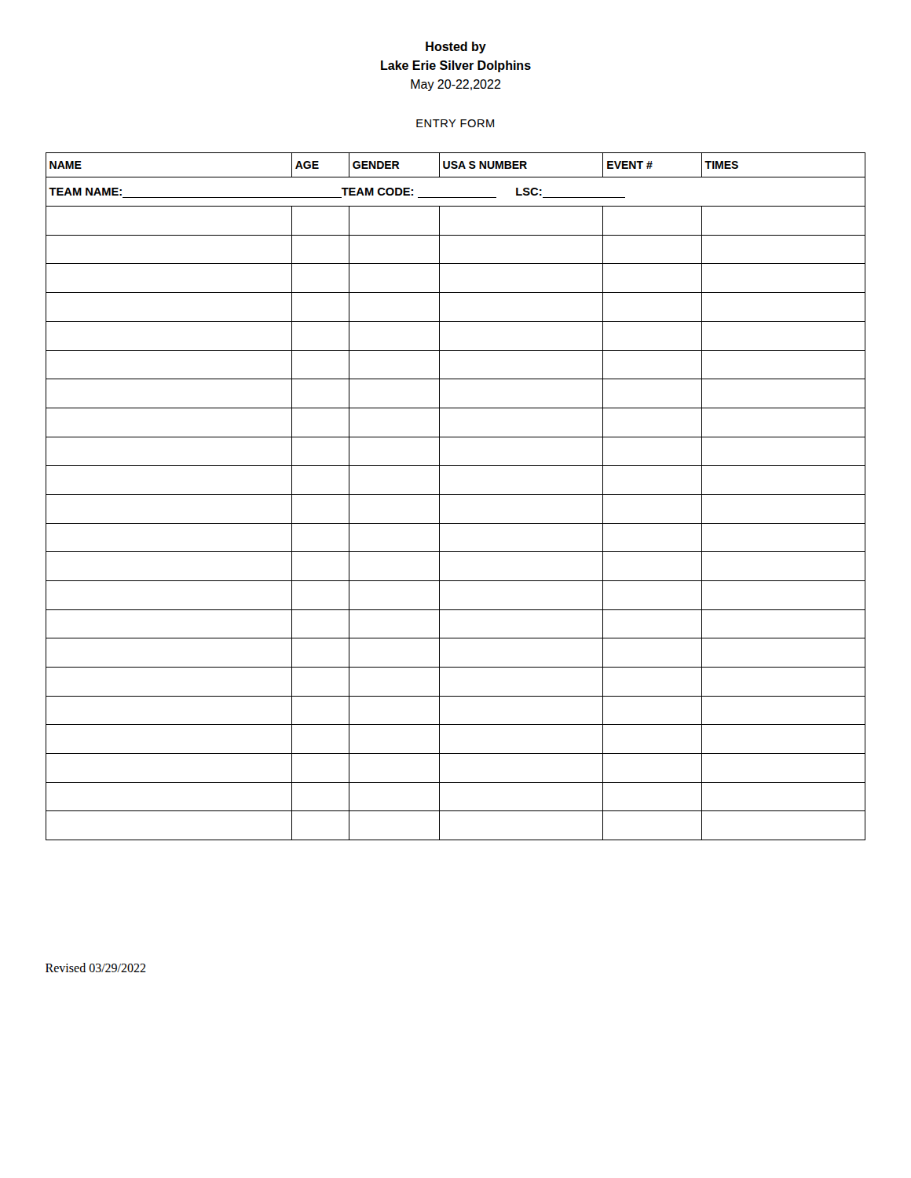Hosted by
Lake Erie Silver Dolphins
May 20-22,2022
ENTRY FORM
| TEAM NAME: TEAM CODE: LSC: |
| NAME | AGE | GENDER | USA S NUMBER | EVENT # | TIMES |
Revised 03/29/2022